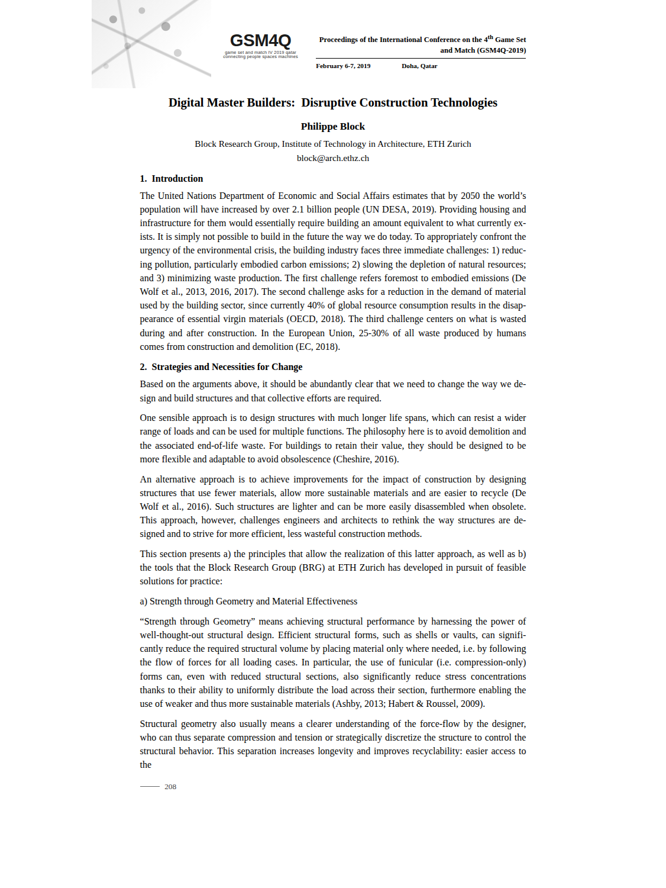GSM4Q
game set and match IV 2019 qatar
connecting people spaces machines
Proceedings of the International Conference on the 4th Game Set and Match (GSM4Q-2019)
February 6-7, 2019 Doha, Qatar
Digital Master Builders: Disruptive Construction Technologies
Philippe Block
Block Research Group, Institute of Technology in Architecture, ETH Zurich
block@arch.ethz.ch
1. Introduction
The United Nations Department of Economic and Social Affairs estimates that by 2050 the world’s population will have increased by over 2.1 billion people (UN DESA, 2019). Providing housing and infrastructure for them would essentially require building an amount equivalent to what currently exists. It is simply not possible to build in the future the way we do today. To appropriately confront the urgency of the environmental crisis, the building industry faces three immediate challenges: 1) reducing pollution, particularly embodied carbon emissions; 2) slowing the depletion of natural resources; and 3) minimizing waste production. The first challenge refers foremost to embodied emissions (De Wolf et al., 2013, 2016, 2017). The second challenge asks for a reduction in the demand of material used by the building sector, since currently 40% of global resource consumption results in the disappearance of essential virgin materials (OECD, 2018). The third challenge centers on what is wasted during and after construction. In the European Union, 25-30% of all waste produced by humans comes from construction and demolition (EC, 2018).
2. Strategies and Necessities for Change
Based on the arguments above, it should be abundantly clear that we need to change the way we design and build structures and that collective efforts are required.
One sensible approach is to design structures with much longer life spans, which can resist a wider range of loads and can be used for multiple functions. The philosophy here is to avoid demolition and the associated end-of-life waste. For buildings to retain their value, they should be designed to be more flexible and adaptable to avoid obsolescence (Cheshire, 2016).
An alternative approach is to achieve improvements for the impact of construction by designing structures that use fewer materials, allow more sustainable materials and are easier to recycle (De Wolf et al., 2016). Such structures are lighter and can be more easily disassembled when obsolete. This approach, however, challenges engineers and architects to rethink the way structures are designed and to strive for more efficient, less wasteful construction methods.
This section presents a) the principles that allow the realization of this latter approach, as well as b) the tools that the Block Research Group (BRG) at ETH Zurich has developed in pursuit of feasible solutions for practice:
a) Strength through Geometry and Material Effectiveness
“Strength through Geometry” means achieving structural performance by harnessing the power of well-thought-out structural design. Efficient structural forms, such as shells or vaults, can significantly reduce the required structural volume by placing material only where needed, i.e. by following the flow of forces for all loading cases. In particular, the use of funicular (i.e. compression-only) forms can, even with reduced structural sections, also significantly reduce stress concentrations thanks to their ability to uniformly distribute the load across their section, furthermore enabling the use of weaker and thus more sustainable materials (Ashby, 2013; Habert & Roussel, 2009).
Structural geometry also usually means a clearer understanding of the force-flow by the designer, who can thus separate compression and tension or strategically discretize the structure to control the structural behavior. This separation increases longevity and improves recyclability: easier access to the
208